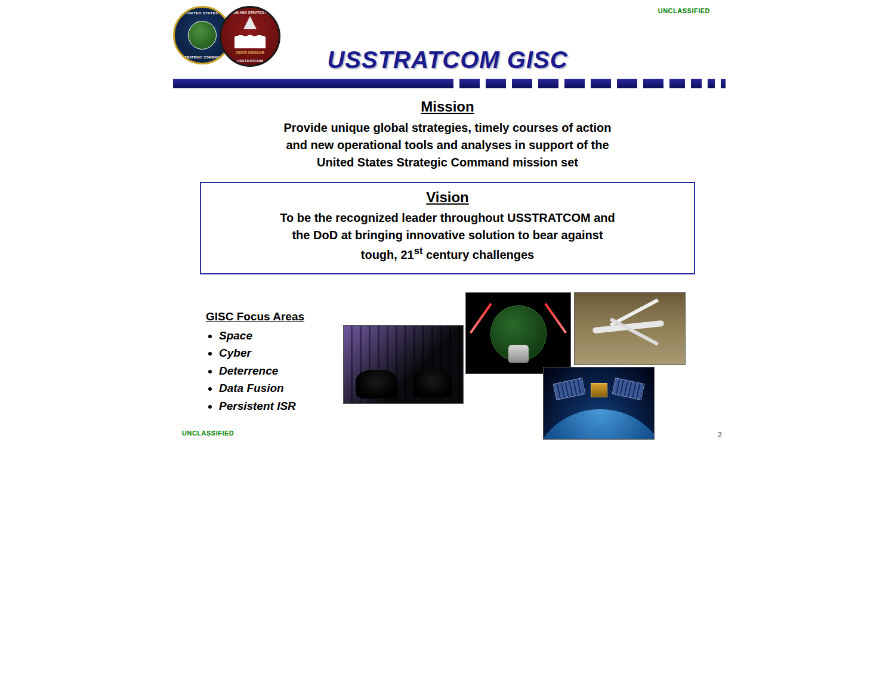UNCLASSIFIED
ON AND STRATEGY
COGITO CONSILIUM
USSTRATCOM
USSTRATCOM GISC
Mission
Provide unique global strategies, timely courses of action
and new operational tools and analyses in support of the
United States Strategic Command mission set
Vision
To be the recognized leader throughout USSTRATCOM and
the DoD at bringing innovative solution to bear against
tough, 21st century challenges
GISC Focus Areas
Space
Cyber
Deterrence
Data Fusion
Persistent ISR
UNCLASSIFIED
2